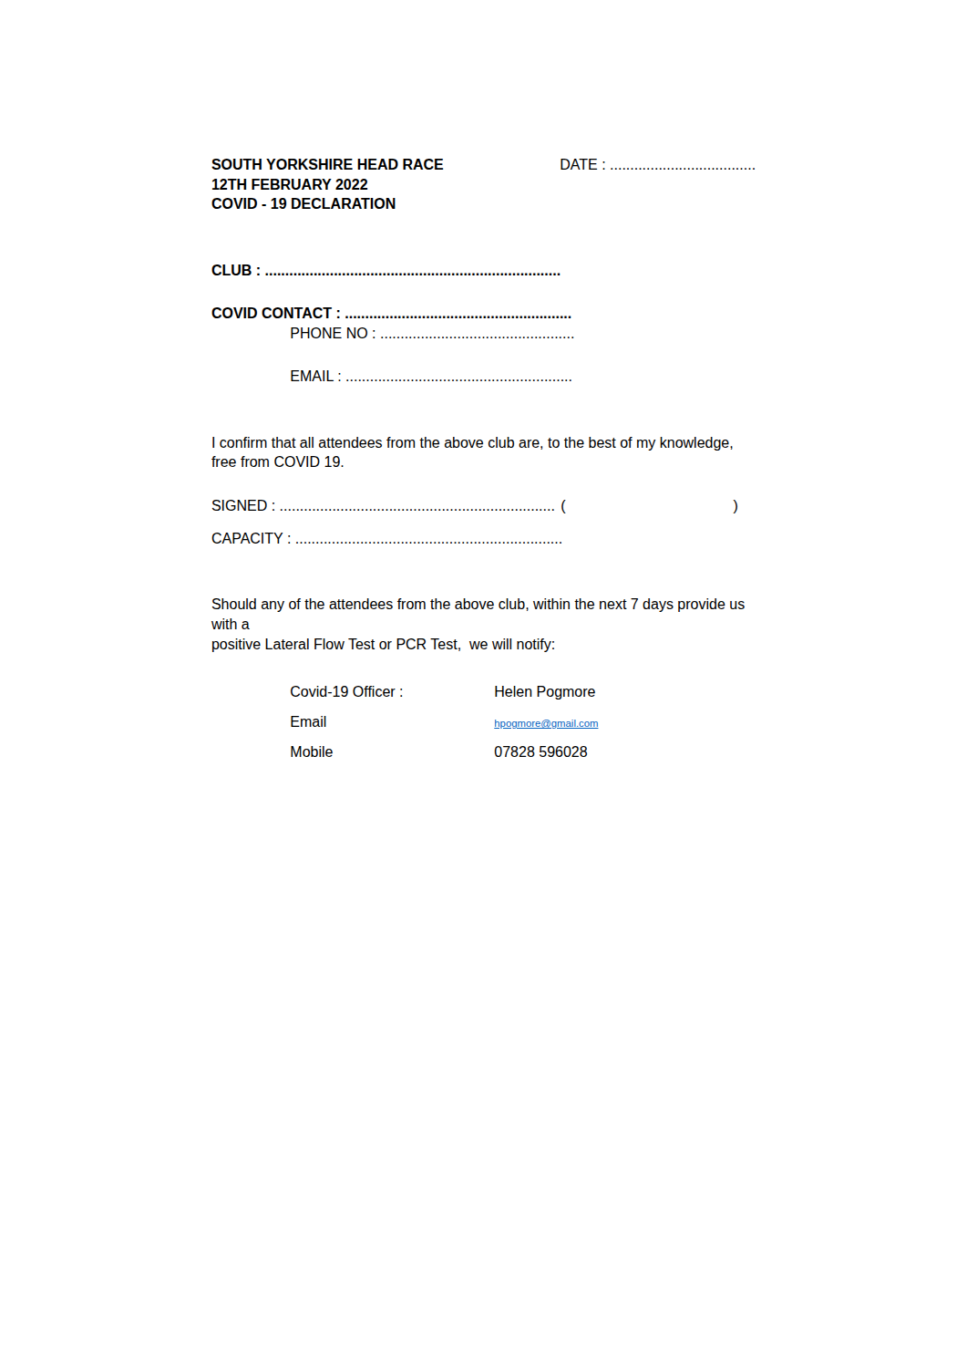SOUTH YORKSHIRE HEAD RACE
12TH FEBRUARY 2022
COVID - 19 DECLARATION
DATE : ....................................
CLUB : .........................................................................
COVID CONTACT : ........................................................
PHONE NO : ................................................
EMAIL : ........................................................
I confirm that all attendees from the above club are, to the best of my knowledge,
free from COVID 19.
SIGNED : .................................................................... ( )
CAPACITY : ..................................................................
Should any of the attendees from the above club, within the next 7 days provide us with a
positive Lateral Flow Test or PCR Test, we will notify:
| Covid-19 Officer : | Helen Pogmore |
| Email | hpogmore@gmail.com |
| Mobile | 07828 596028 |